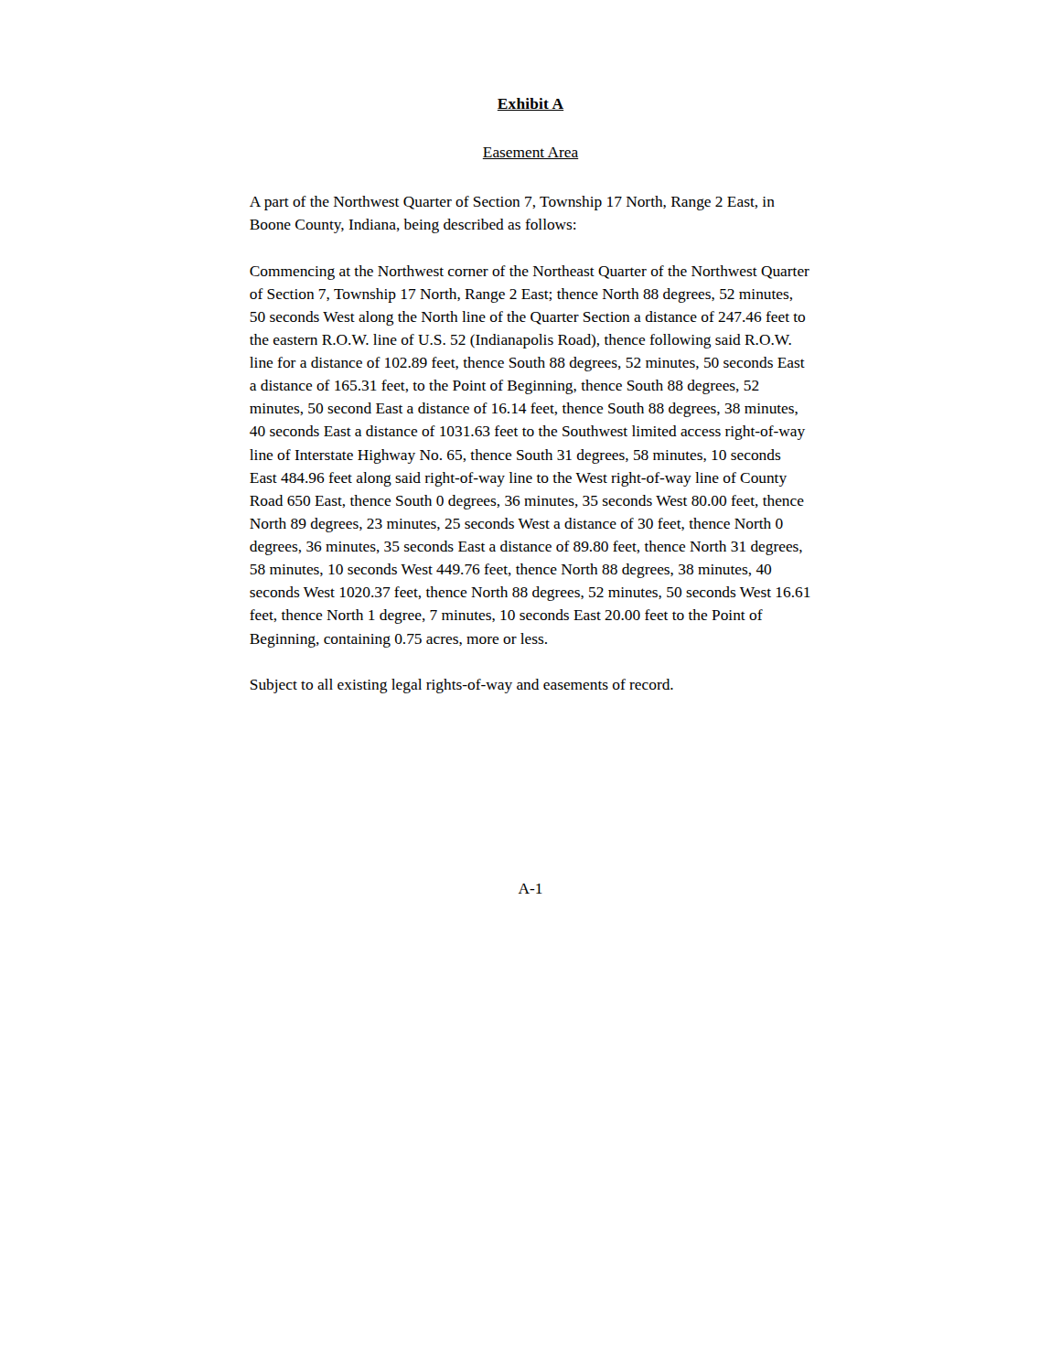Exhibit A
Easement Area
A part of the Northwest Quarter of Section 7, Township 17 North, Range 2 East, in Boone County, Indiana, being described as follows:
Commencing at the Northwest corner of the Northeast Quarter of the Northwest Quarter of Section 7, Township 17 North, Range 2 East; thence North 88 degrees, 52 minutes, 50 seconds West along the North line of the Quarter Section a distance of 247.46 feet to the eastern R.O.W. line of U.S. 52 (Indianapolis Road), thence following said R.O.W. line for a distance of 102.89 feet, thence South 88 degrees, 52 minutes, 50 seconds East a distance of 165.31 feet, to the Point of Beginning, thence South 88 degrees, 52 minutes, 50 second East a distance of 16.14 feet, thence South 88 degrees, 38 minutes, 40 seconds East a distance of 1031.63 feet to the Southwest limited access right-of-way line of Interstate Highway No. 65, thence South 31 degrees, 58 minutes, 10 seconds East 484.96 feet along said right-of-way line to the West right-of-way line of County Road 650 East, thence South 0 degrees, 36 minutes, 35 seconds West 80.00 feet, thence North 89 degrees, 23 minutes, 25 seconds West a distance of 30 feet, thence North 0 degrees, 36 minutes, 35 seconds East a distance of 89.80 feet, thence North 31 degrees, 58 minutes, 10 seconds West 449.76 feet, thence North 88 degrees, 38 minutes, 40 seconds West 1020.37 feet, thence North 88 degrees, 52 minutes, 50 seconds West 16.61 feet, thence North 1 degree, 7 minutes, 10 seconds East 20.00 feet to the Point of Beginning, containing 0.75 acres, more or less.
Subject to all existing legal rights-of-way and easements of record.
A-1